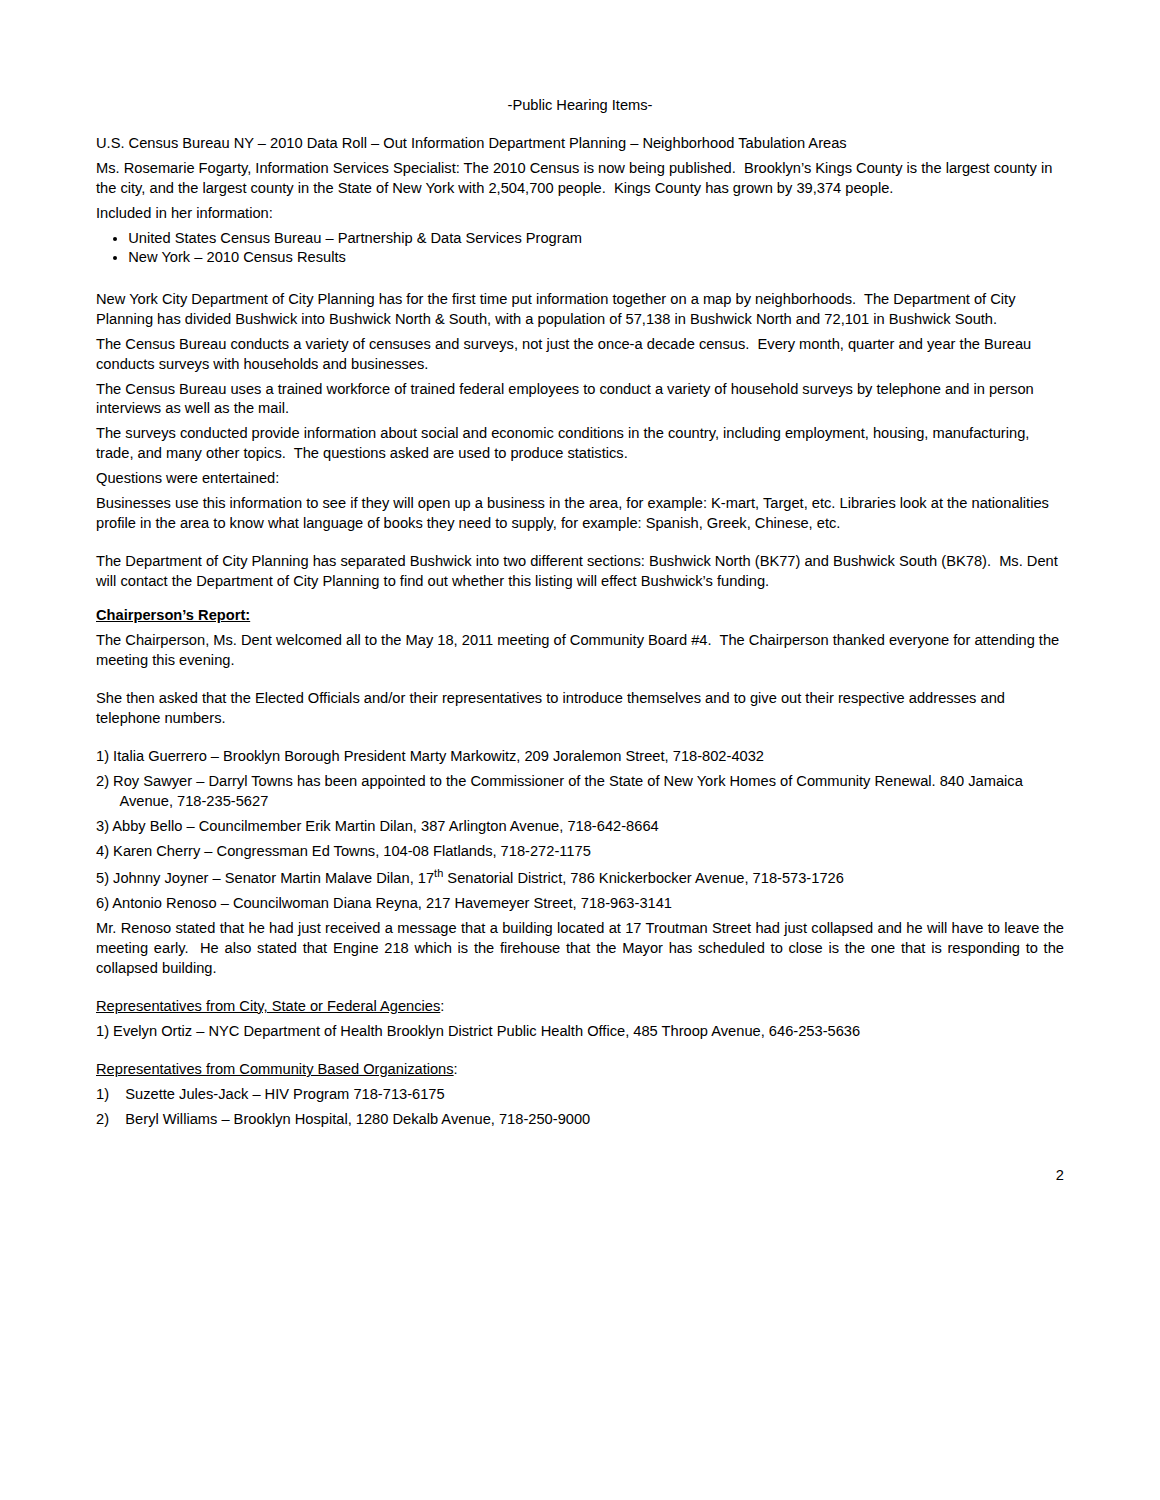-Public Hearing Items-
U.S. Census Bureau NY – 2010 Data Roll – Out Information Department Planning – Neighborhood Tabulation Areas
Ms. Rosemarie Fogarty, Information Services Specialist: The 2010 Census is now being published. Brooklyn’s Kings County is the largest county in the city, and the largest county in the State of New York with 2,504,700 people. Kings County has grown by 39,374 people.
Included in her information:
United States Census Bureau – Partnership & Data Services Program
New York – 2010 Census Results
New York City Department of City Planning has for the first time put information together on a map by neighborhoods. The Department of City Planning has divided Bushwick into Bushwick North & South, with a population of 57,138 in Bushwick North and 72,101 in Bushwick South.
The Census Bureau conducts a variety of censuses and surveys, not just the once-a decade census. Every month, quarter and year the Bureau conducts surveys with households and businesses.
The Census Bureau uses a trained workforce of trained federal employees to conduct a variety of household surveys by telephone and in person interviews as well as the mail.
The surveys conducted provide information about social and economic conditions in the country, including employment, housing, manufacturing, trade, and many other topics. The questions asked are used to produce statistics.
Questions were entertained:
Businesses use this information to see if they will open up a business in the area, for example: K-mart, Target, etc. Libraries look at the nationalities profile in the area to know what language of books they need to supply, for example: Spanish, Greek, Chinese, etc.
The Department of City Planning has separated Bushwick into two different sections: Bushwick North (BK77) and Bushwick South (BK78). Ms. Dent will contact the Department of City Planning to find out whether this listing will effect Bushwick’s funding.
Chairperson’s Report:
The Chairperson, Ms. Dent welcomed all to the May 18, 2011 meeting of Community Board #4. The Chairperson thanked everyone for attending the meeting this evening.
She then asked that the Elected Officials and/or their representatives to introduce themselves and to give out their respective addresses and telephone numbers.
1) Italia Guerrero – Brooklyn Borough President Marty Markowitz, 209 Joralemon Street, 718-802-4032
2) Roy Sawyer – Darryl Towns has been appointed to the Commissioner of the State of New York Homes of Community Renewal. 840 Jamaica Avenue, 718-235-5627
3) Abby Bello – Councilmember Erik Martin Dilan, 387 Arlington Avenue, 718-642-8664
4) Karen Cherry – Congressman Ed Towns, 104-08 Flatlands, 718-272-1175
5) Johnny Joyner – Senator Martin Malave Dilan, 17th Senatorial District, 786 Knickerbocker Avenue, 718-573-1726
6) Antonio Renoso – Councilwoman Diana Reyna, 217 Havemeyer Street, 718-963-3141
Mr. Renoso stated that he had just received a message that a building located at 17 Troutman Street had just collapsed and he will have to leave the meeting early. He also stated that Engine 218 which is the firehouse that the Mayor has scheduled to close is the one that is responding to the collapsed building.
Representatives from City, State or Federal Agencies:
1) Evelyn Ortiz – NYC Department of Health Brooklyn District Public Health Office, 485 Throop Avenue, 646-253-5636
Representatives from Community Based Organizations:
1) Suzette Jules-Jack – HIV Program 718-713-6175
2) Beryl Williams – Brooklyn Hospital, 1280 Dekalb Avenue, 718-250-9000
2